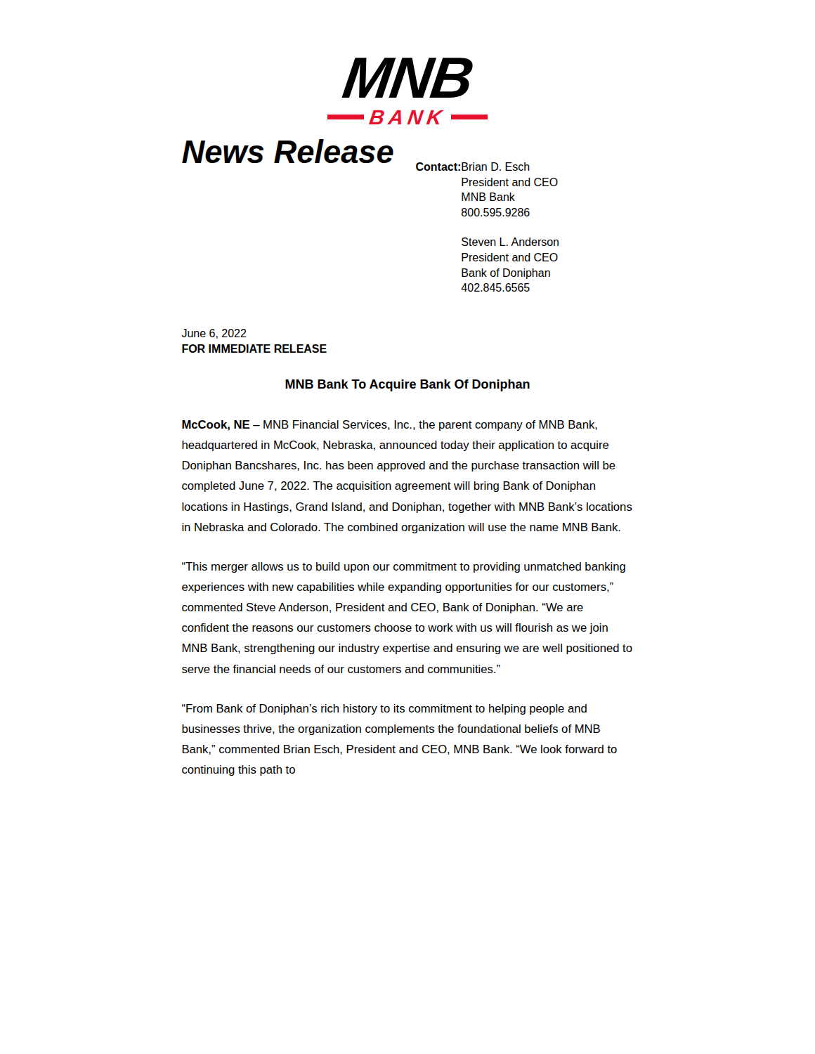MNB
BANK
News Release
| Contact: | Brian D. Esch |
| | President and CEO |
| | MNB Bank |
| | 800.595.9286 |
| | Steven L. Anderson |
| | President and CEO |
| | Bank of Doniphan |
| | 402.845.6565 |
June 6, 2022
FOR IMMEDIATE RELEASE
MNB Bank To Acquire Bank Of Doniphan
McCook, NE – MNB Financial Services, Inc., the parent company of MNB Bank, headquartered in McCook, Nebraska, announced today their application to acquire Doniphan Bancshares, Inc. has been approved and the purchase transaction will be completed June 7, 2022. The acquisition agreement will bring Bank of Doniphan locations in Hastings, Grand Island, and Doniphan, together with MNB Bank’s locations in Nebraska and Colorado. The combined organization will use the name MNB Bank.
“This merger allows us to build upon our commitment to providing unmatched banking experiences with new capabilities while expanding opportunities for our customers,” commented Steve Anderson, President and CEO, Bank of Doniphan. “We are confident the reasons our customers choose to work with us will flourish as we join MNB Bank, strengthening our industry expertise and ensuring we are well positioned to serve the financial needs of our customers and communities.”
“From Bank of Doniphan’s rich history to its commitment to helping people and businesses thrive, the organization complements the foundational beliefs of MNB Bank,” commented Brian Esch, President and CEO, MNB Bank. “We look forward to continuing this path to